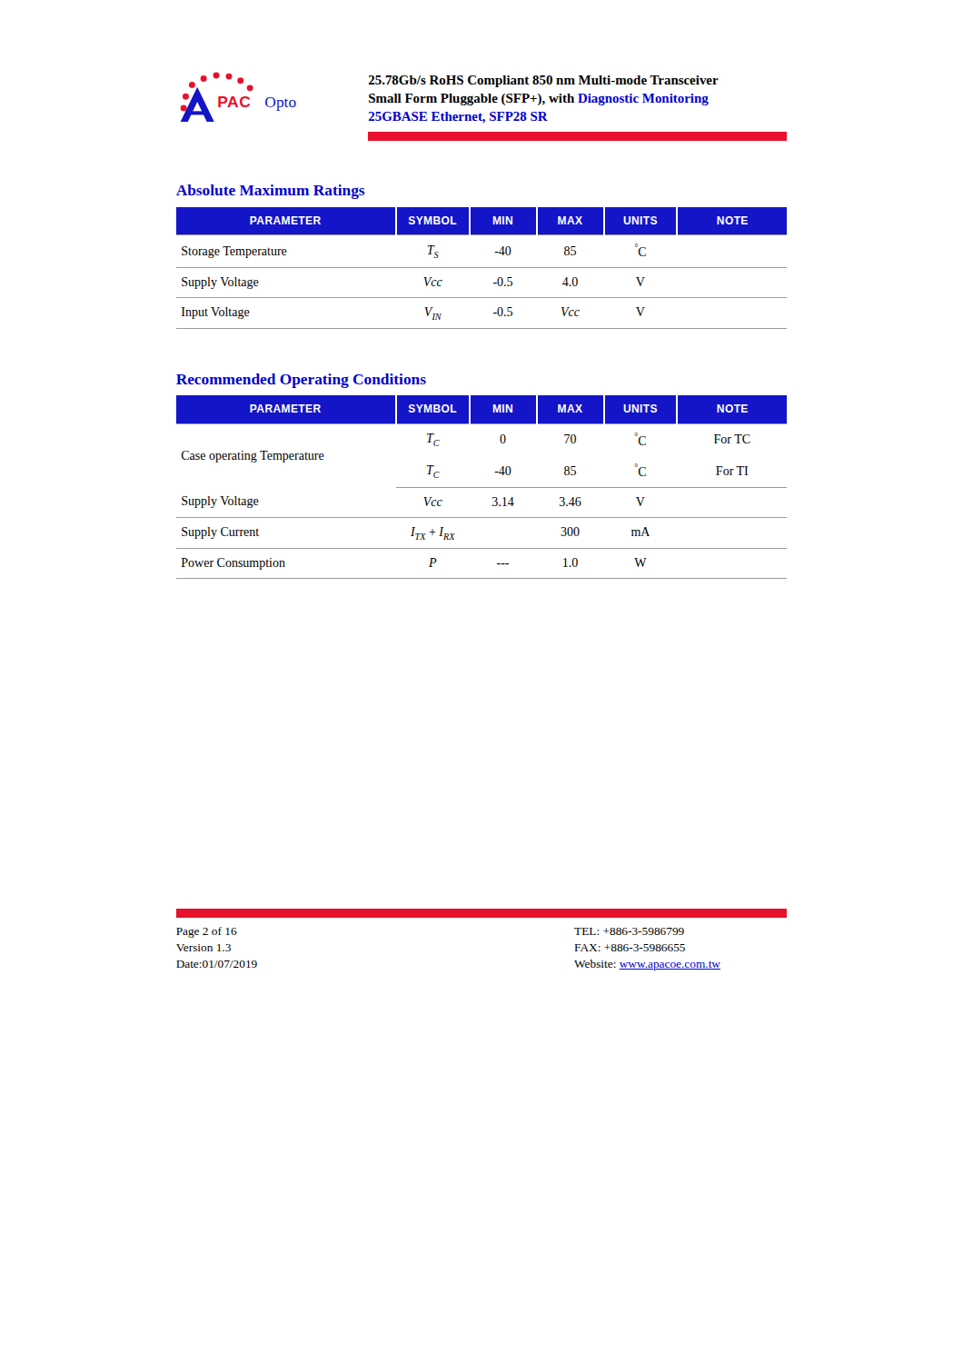PAC Opto
25.78Gb/s RoHS Compliant 850 nm Multi-mode Transceiver
Small Form Pluggable (SFP+), with Diagnostic Monitoring
25GBASE Ethernet, SFP28 SR
Absolute Maximum Ratings
| PARAMETER | SYMBOL | MIN | MAX | UNITS | NOTE |
| --- | --- | --- | --- | --- | --- |
| Storage Temperature | T S | -40 | 85 | ° C | |
| Supply Voltage | Vcc | -0.5 | 4.0 | V | |
| Input Voltage | V IN | -0.5 | Vcc | V | |
Recommended Operating Conditions
| PARAMETER | SYMBOL | MIN | MAX | UNITS | NOTE |
| --- | --- | --- | --- | --- | --- |
| Case operating Temperature | T C | 0 | 70 | ° C | For TC |
| T C | -40 | 85 | ° C | For TI |
| Supply Voltage | Vcc | 3.14 | 3.46 | V | |
| Supply Current | I TX + I RX | | 300 | mA | |
| Power Consumption | P | --- | 1.0 | W | |
Page 2 of 16
Version 1.3
Date:01/07/2019
TEL: +886-3-5986799
FAX: +886-3-5986655
Website: www.apacoe.com.tw